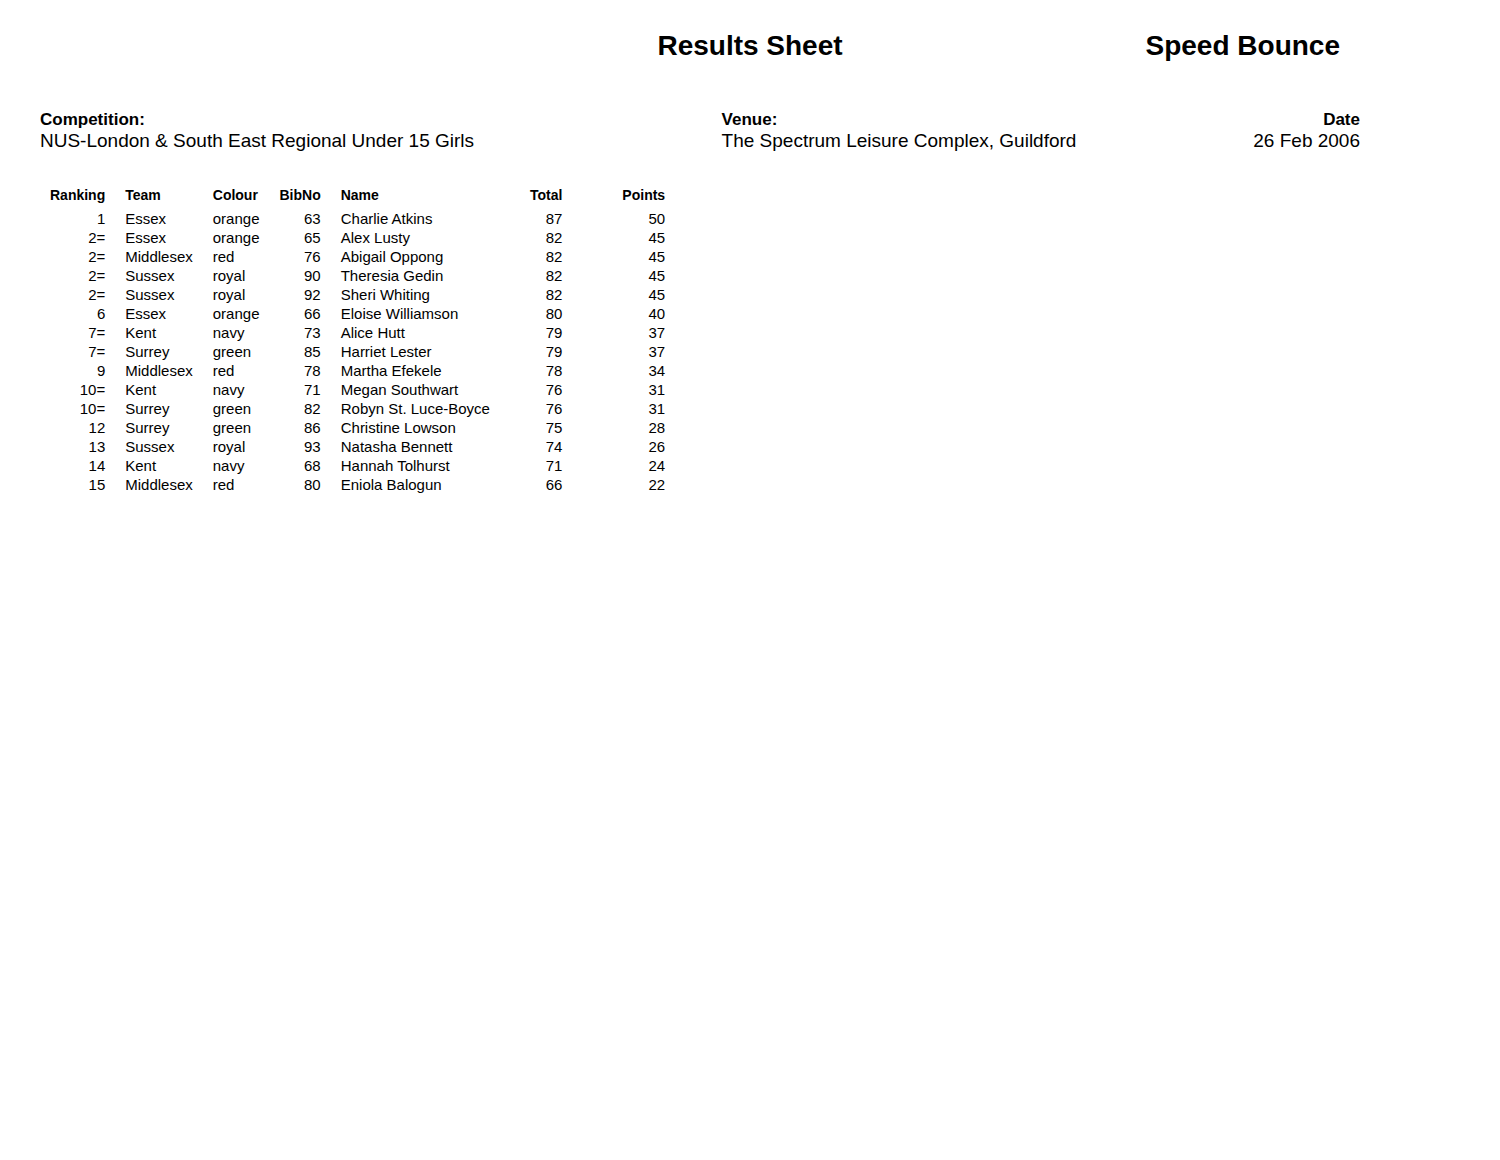Results Sheet
Speed Bounce
Competition:
NUS-London & South East Regional Under 15 Girls
Venue:
The Spectrum Leisure Complex, Guildford
Date 26 Feb 2006
| Ranking | Team | Colour | BibNo | Name | Total | Points |
| --- | --- | --- | --- | --- | --- | --- |
| 1 | Essex | orange | 63 | Charlie Atkins | 87 | 50 |
| 2= | Essex | orange | 65 | Alex Lusty | 82 | 45 |
| 2= | Middlesex | red | 76 | Abigail Oppong | 82 | 45 |
| 2= | Sussex | royal | 90 | Theresia Gedin | 82 | 45 |
| 2= | Sussex | royal | 92 | Sheri Whiting | 82 | 45 |
| 6 | Essex | orange | 66 | Eloise Williamson | 80 | 40 |
| 7= | Kent | navy | 73 | Alice Hutt | 79 | 37 |
| 7= | Surrey | green | 85 | Harriet Lester | 79 | 37 |
| 9 | Middlesex | red | 78 | Martha Efekele | 78 | 34 |
| 10= | Kent | navy | 71 | Megan Southwart | 76 | 31 |
| 10= | Surrey | green | 82 | Robyn St. Luce-Boyce | 76 | 31 |
| 12 | Surrey | green | 86 | Christine Lowson | 75 | 28 |
| 13 | Sussex | royal | 93 | Natasha Bennett | 74 | 26 |
| 14 | Kent | navy | 68 | Hannah Tolhurst | 71 | 24 |
| 15 | Middlesex | red | 80 | Eniola Balogun | 66 | 22 |